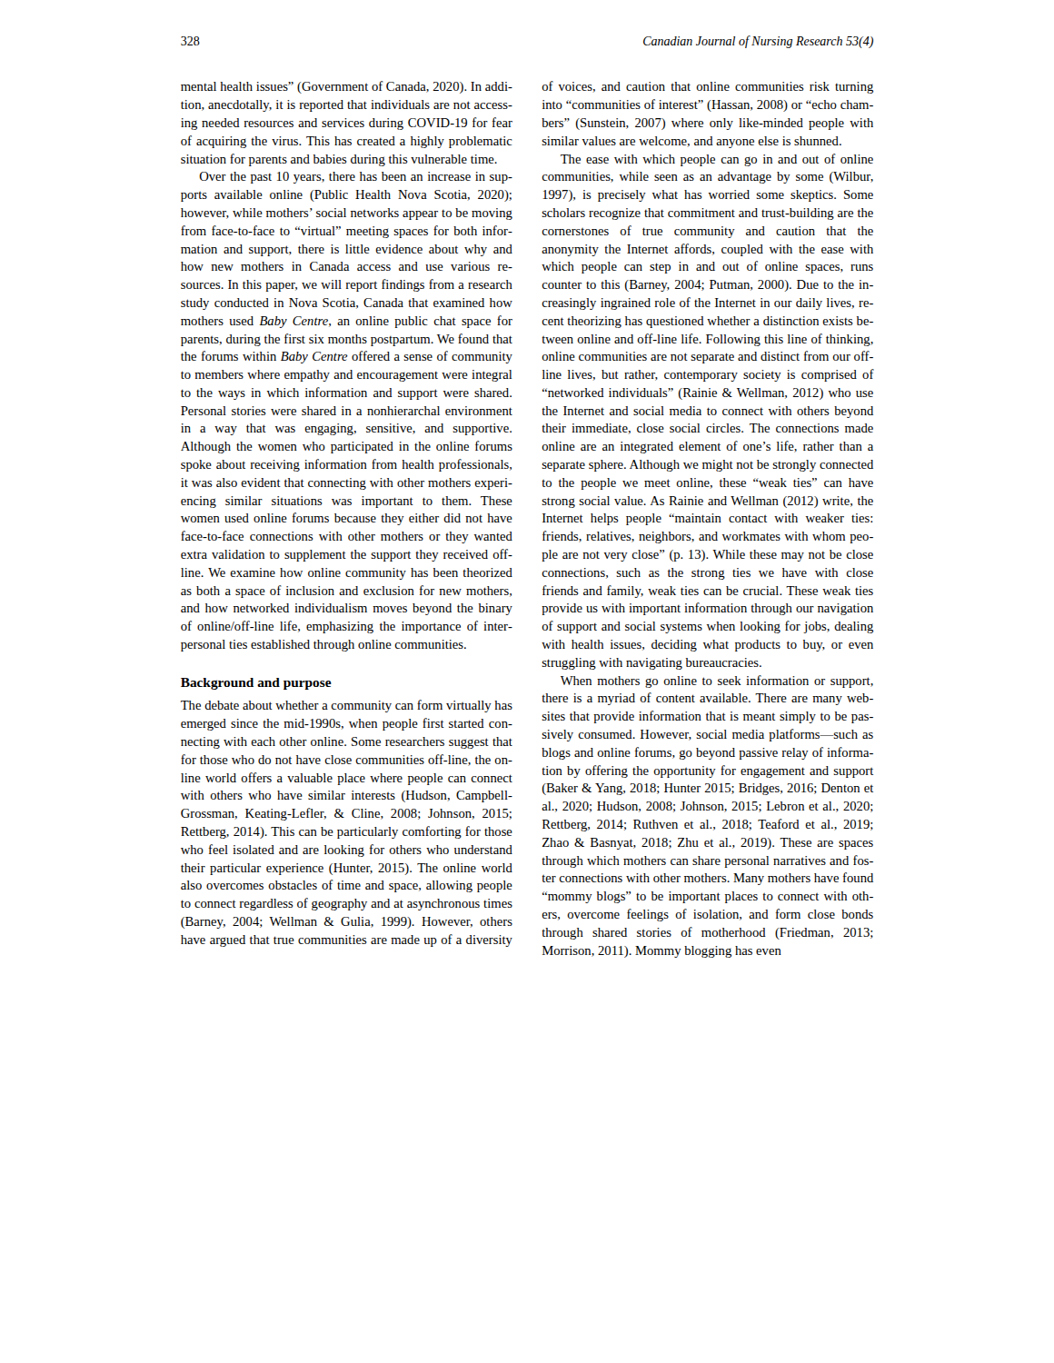328 Canadian Journal of Nursing Research 53(4)
mental health issues” (Government of Canada, 2020). In addition, anecdotally, it is reported that individuals are not accessing needed resources and services during COVID-19 for fear of acquiring the virus. This has created a highly problematic situation for parents and babies during this vulnerable time.
Over the past 10 years, there has been an increase in supports available online (Public Health Nova Scotia, 2020); however, while mothers’ social networks appear to be moving from face-to-face to “virtual” meeting spaces for both information and support, there is little evidence about why and how new mothers in Canada access and use various resources. In this paper, we will report findings from a research study conducted in Nova Scotia, Canada that examined how mothers used Baby Centre, an online public chat space for parents, during the first six months postpartum. We found that the forums within Baby Centre offered a sense of community to members where empathy and encouragement were integral to the ways in which information and support were shared. Personal stories were shared in a nonhierarchal environment in a way that was engaging, sensitive, and supportive. Although the women who participated in the online forums spoke about receiving information from health professionals, it was also evident that connecting with other mothers experiencing similar situations was important to them. These women used online forums because they either did not have face-to-face connections with other mothers or they wanted extra validation to supplement the support they received off-line. We examine how online community has been theorized as both a space of inclusion and exclusion for new mothers, and how networked individualism moves beyond the binary of online/off-line life, emphasizing the importance of interpersonal ties established through online communities.
Background and purpose
The debate about whether a community can form virtually has emerged since the mid-1990s, when people first started connecting with each other online. Some researchers suggest that for those who do not have close communities off-line, the online world offers a valuable place where people can connect with others who have similar interests (Hudson, Campbell-Grossman, Keating-Lefler, & Cline, 2008; Johnson, 2015; Rettberg, 2014). This can be particularly comforting for those who feel isolated and are looking for others who understand their particular experience (Hunter, 2015). The online world also overcomes obstacles of time and space, allowing people to connect regardless of geography and at asynchronous times (Barney, 2004; Wellman & Gulia, 1999). However, others have argued that true communities are made up of a diversity of voices, and caution that online communities risk turning into “communities of interest” (Hassan, 2008) or “echo chambers” (Sunstein, 2007) where only like-minded people with similar values are welcome, and anyone else is shunned.
The ease with which people can go in and out of online communities, while seen as an advantage by some (Wilbur, 1997), is precisely what has worried some skeptics. Some scholars recognize that commitment and trust-building are the cornerstones of true community and caution that the anonymity the Internet affords, coupled with the ease with which people can step in and out of online spaces, runs counter to this (Barney, 2004; Putman, 2000). Due to the increasingly ingrained role of the Internet in our daily lives, recent theorizing has questioned whether a distinction exists between online and off-line life. Following this line of thinking, online communities are not separate and distinct from our off-line lives, but rather, contemporary society is comprised of “networked individuals” (Rainie & Wellman, 2012) who use the Internet and social media to connect with others beyond their immediate, close social circles. The connections made online are an integrated element of one’s life, rather than a separate sphere. Although we might not be strongly connected to the people we meet online, these “weak ties” can have strong social value. As Rainie and Wellman (2012) write, the Internet helps people “maintain contact with weaker ties: friends, relatives, neighbors, and workmates with whom people are not very close” (p. 13). While these may not be close connections, such as the strong ties we have with close friends and family, weak ties can be crucial. These weak ties provide us with important information through our navigation of support and social systems when looking for jobs, dealing with health issues, deciding what products to buy, or even struggling with navigating bureaucracies.
When mothers go online to seek information or support, there is a myriad of content available. There are many websites that provide information that is meant simply to be passively consumed. However, social media platforms—such as blogs and online forums, go beyond passive relay of information by offering the opportunity for engagement and support (Baker & Yang, 2018; Hunter 2015; Bridges, 2016; Denton et al., 2020; Hudson, 2008; Johnson, 2015; Lebron et al., 2020; Rettberg, 2014; Ruthven et al., 2018; Teaford et al., 2019; Zhao & Basnyat, 2018; Zhu et al., 2019). These are spaces through which mothers can share personal narratives and foster connections with other mothers. Many mothers have found “mommy blogs” to be important places to connect with others, overcome feelings of isolation, and form close bonds through shared stories of motherhood (Friedman, 2013; Morrison, 2011). Mommy blogging has even